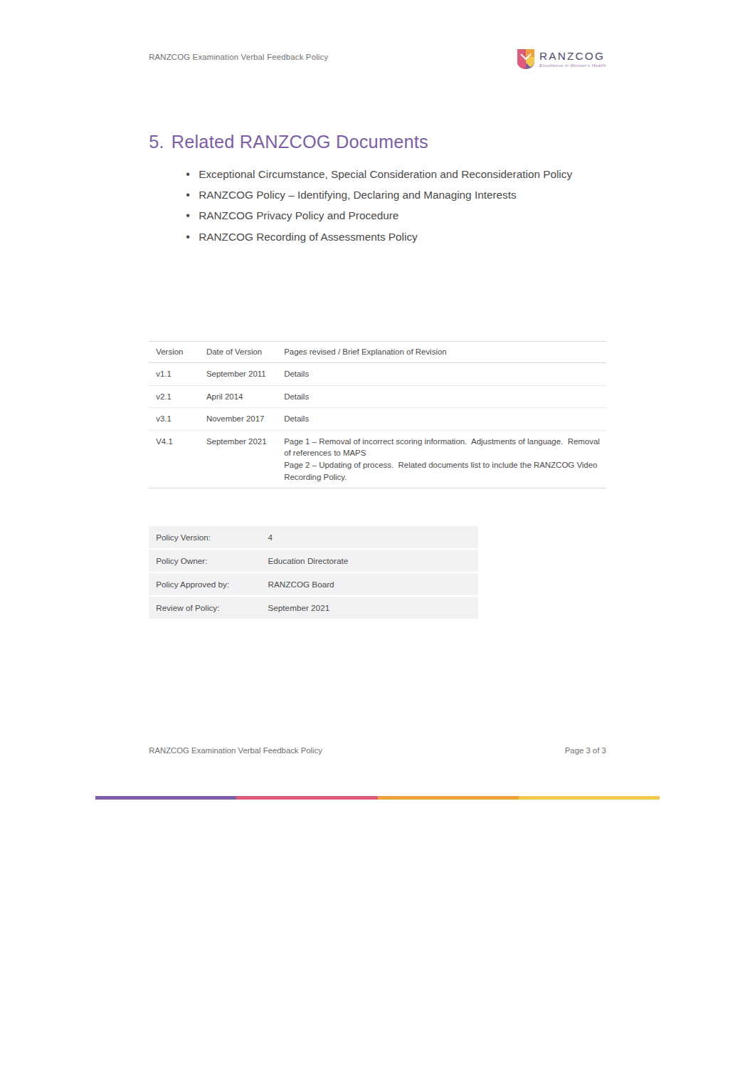RANZCOG Examination Verbal Feedback Policy
RANZCOG
Excellence in Women's Health
5. Related RANZCOG Documents
Exceptional Circumstance, Special Consideration and Reconsideration Policy
RANZCOG Policy – Identifying, Declaring and Managing Interests
RANZCOG Privacy Policy and Procedure
RANZCOG Recording of Assessments Policy
| Version | Date of Version | Pages revised / Brief Explanation of Revision |
| --- | --- | --- |
| v1.1 | September 2011 | Details |
| v2.1 | April 2014 | Details |
| v3.1 | November 2017 | Details |
| V4.1 | September 2021 | Page 1 – Removal of incorrect scoring information. Adjustments of language. Removal of references to MAPS Page 2 – Updating of process. Related documents list to include the RANZCOG Video Recording Policy. |
| Policy Version: | 4 |
| Policy Owner: | Education Directorate |
| Policy Approved by: | RANZCOG Board |
| Review of Policy: | September 2021 |
RANZCOG Examination Verbal Feedback Policy
Page 3 of 3